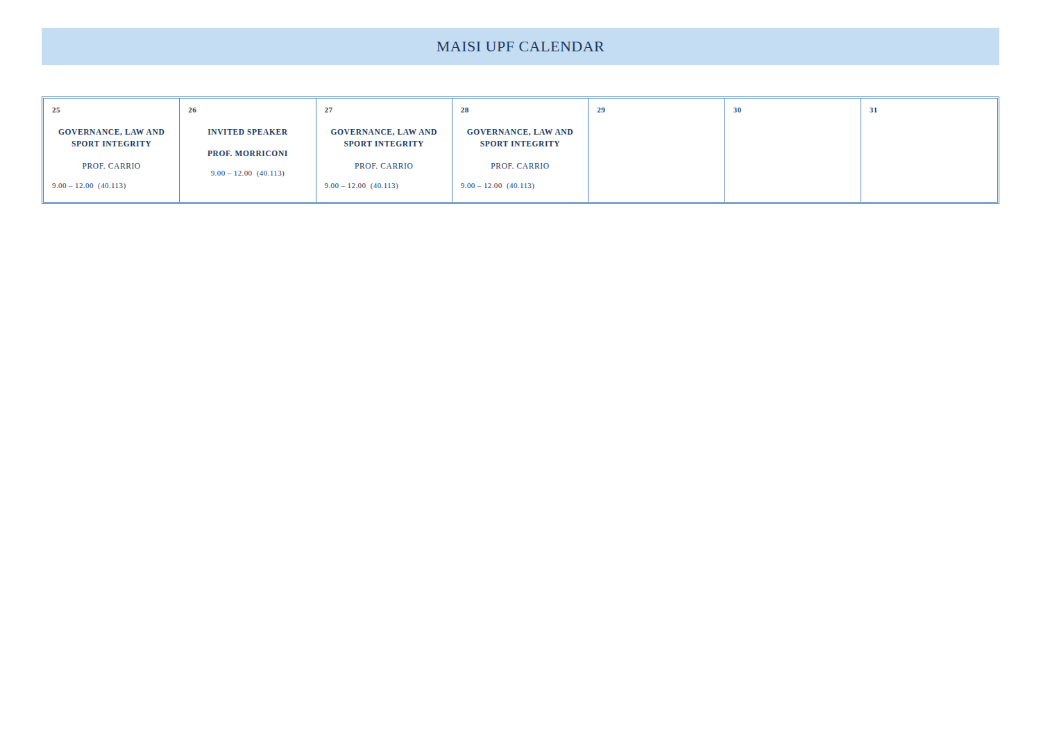MAISI UPF CALENDAR
| 25 GOVERNANCE, LAW AND SPORT INTEGRITY PROF. CARRIO 9.00 – 12.00 (40.113) | 26 INVITED SPEAKER PROF. MORRICONI 9.00 – 12.00 (40.113) | 27 GOVERNANCE, LAW AND SPORT INTEGRITY PROF. CARRIO 9.00 – 12.00 (40.113) | 28 GOVERNANCE, LAW AND SPORT INTEGRITY PROF. CARRIO 9.00 – 12.00 (40.113) | 29 | 30 | 31 |